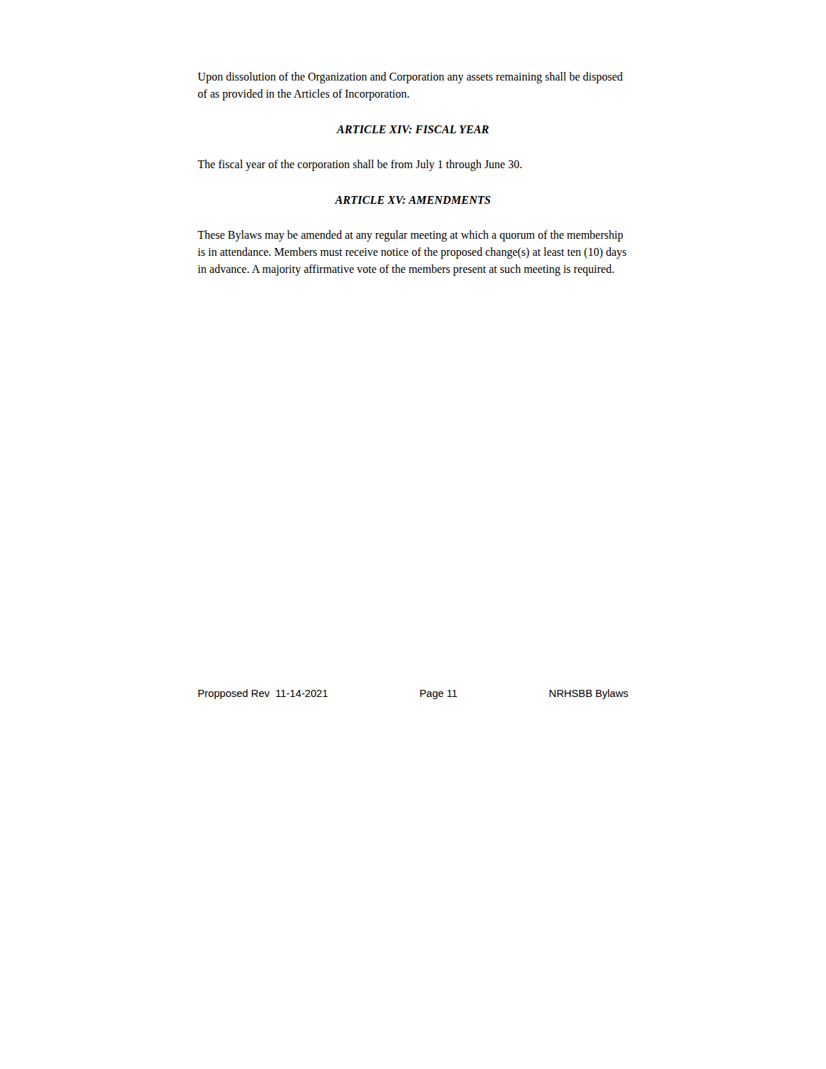Upon dissolution of the Organization and Corporation any assets remaining shall be disposed of as provided in the Articles of Incorporation.
ARTICLE XIV: FISCAL YEAR
The fiscal year of the corporation shall be from July 1 through June 30.
ARTICLE XV: AMENDMENTS
These Bylaws may be amended at any regular meeting at which a quorum of the membership is in attendance. Members must receive notice of the proposed change(s) at least ten (10) days in advance. A majority affirmative vote of the members present at such meeting is required.
Propposed Rev 11-14-2021
Page 11
NRHSBB Bylaws